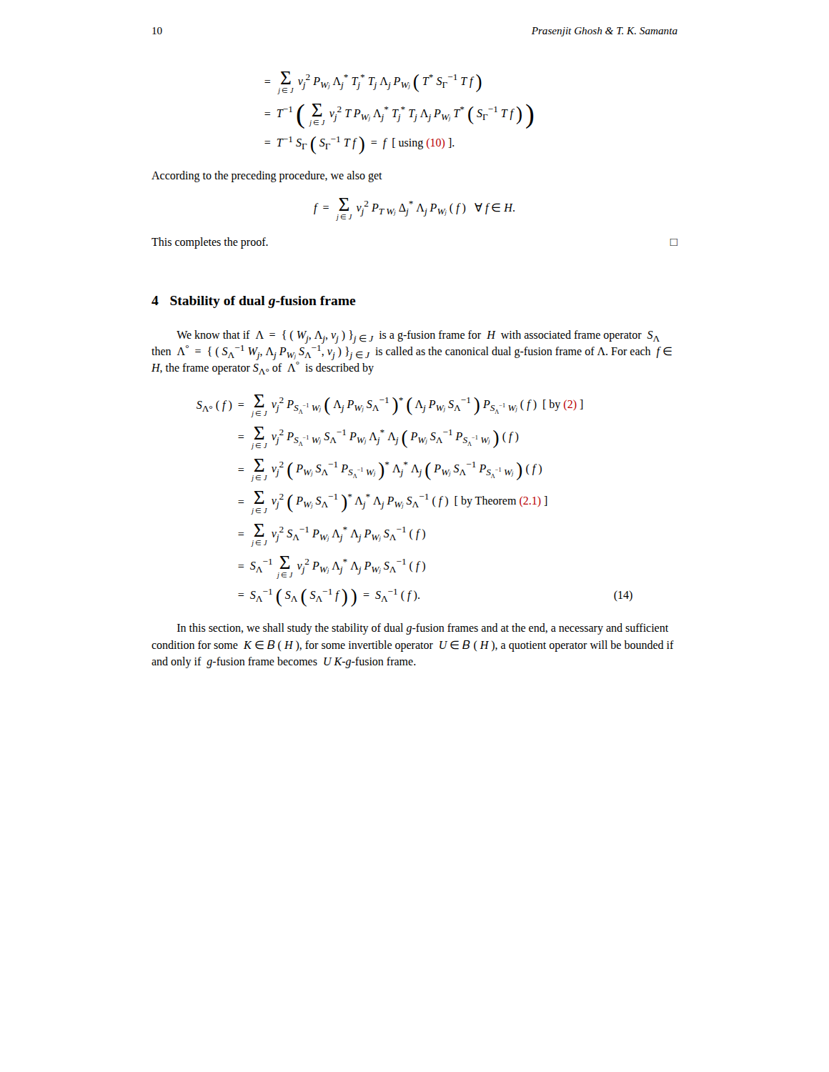10 Prasenjit Ghosh & T. K. Samanta
= Σj ∈ J vj2 PWj Λj* Tj* Tj Λj PWj ( T* SΓ−1 T f )
= T−1 ( Σj ∈ J vj2 T PWj Λj* Tj* Tj Λj PWj T* ( SΓ−1 T f ) )
= T−1 SΓ ( SΓ−1 T f ) = f [ using (10) ].
According to the preceding procedure, we also get
f = Σj ∈ J vj2 PT Wj Δj* Λj PWj ( f ) ∀ f ∈ H.
This completes the proof. □
4 Stability of dual g-fusion frame
We know that if Λ = { ( Wj, Λj, vj ) }j ∈ J is a g-fusion frame for H with associated frame operator SΛ then Λ° = { ( SΛ−1 Wj, Λj PWj SΛ−1, vj ) }j ∈ J is called as the canonical dual g-fusion frame of Λ. For each f ∈ H, the frame operator SΛ° of Λ° is described by
SΛ° ( f ) = Σj ∈ J vj2 PSΛ−1 Wj ( Λj PWj SΛ−1 )* ( Λj PWj SΛ−1 ) PSΛ−1 Wj ( f ) [ by (2) ]
= Σj ∈ J vj2 PSΛ−1 Wj SΛ−1 PWj Λj* Λj ( PWj SΛ−1 PSΛ−1 Wj ) ( f )
= Σj ∈ J vj2 ( PWj SΛ−1 PSΛ−1 Wj )* Λj* Λj ( PWj SΛ−1 PSΛ−1 Wj ) ( f )
= Σj ∈ J vj2 ( PWj SΛ−1 )* Λj* Λj PWj SΛ−1 ( f ) [ by Theorem (2.1) ]
= Σj ∈ J vj2 SΛ−1 PWj Λj* Λj PWj SΛ−1 ( f )
= SΛ−1 Σj ∈ J vj2 PWj Λj* Λj PWj SΛ−1 ( f )
= SΛ−1 ( SΛ ( SΛ−1 f ) ) = SΛ−1 ( f ). (14)
In this section, we shall study the stability of dual g-fusion frames and at the end, a necessary and sufficient condition for some K ∈ 𝐵 ( H ), for some invertible operator U ∈ 𝐵 ( H ), a quotient operator will be bounded if and only if g-fusion frame becomes U K-g-fusion frame.